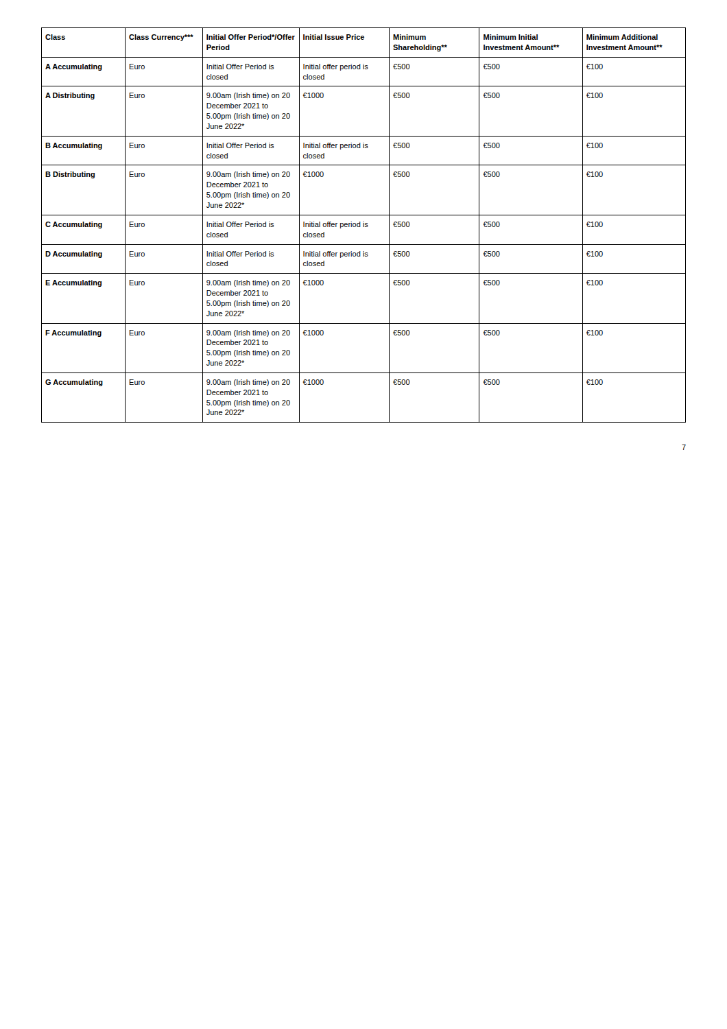| Class | Class Currency*** | Initial Offer Period*/Offer Period | Initial Issue Price | Minimum Shareholding** | Minimum Initial Investment Amount** | Minimum Additional Investment Amount** |
| --- | --- | --- | --- | --- | --- | --- |
| A Accumulating | Euro | Initial Offer Period is closed | Initial offer period is closed | €500 | €500 | €100 |
| A Distributing | Euro | 9.00am (Irish time) on 20 December 2021 to 5.00pm (Irish time) on 20 June 2022* | €1000 | €500 | €500 | €100 |
| B Accumulating | Euro | Initial Offer Period is closed | Initial offer period is closed | €500 | €500 | €100 |
| B Distributing | Euro | 9.00am (Irish time) on 20 December 2021 to 5.00pm (Irish time) on 20 June 2022* | €1000 | €500 | €500 | €100 |
| C Accumulating | Euro | Initial Offer Period is closed | Initial offer period is closed | €500 | €500 | €100 |
| D Accumulating | Euro | Initial Offer Period is closed | Initial offer period is closed | €500 | €500 | €100 |
| E Accumulating | Euro | 9.00am (Irish time) on 20 December 2021 to 5.00pm (Irish time) on 20 June 2022* | €1000 | €500 | €500 | €100 |
| F Accumulating | Euro | 9.00am (Irish time) on 20 December 2021 to 5.00pm (Irish time) on 20 June 2022* | €1000 | €500 | €500 | €100 |
| G Accumulating | Euro | 9.00am (Irish time) on 20 December 2021 to 5.00pm (Irish time) on 20 June 2022* | €1000 | €500 | €500 | €100 |
7